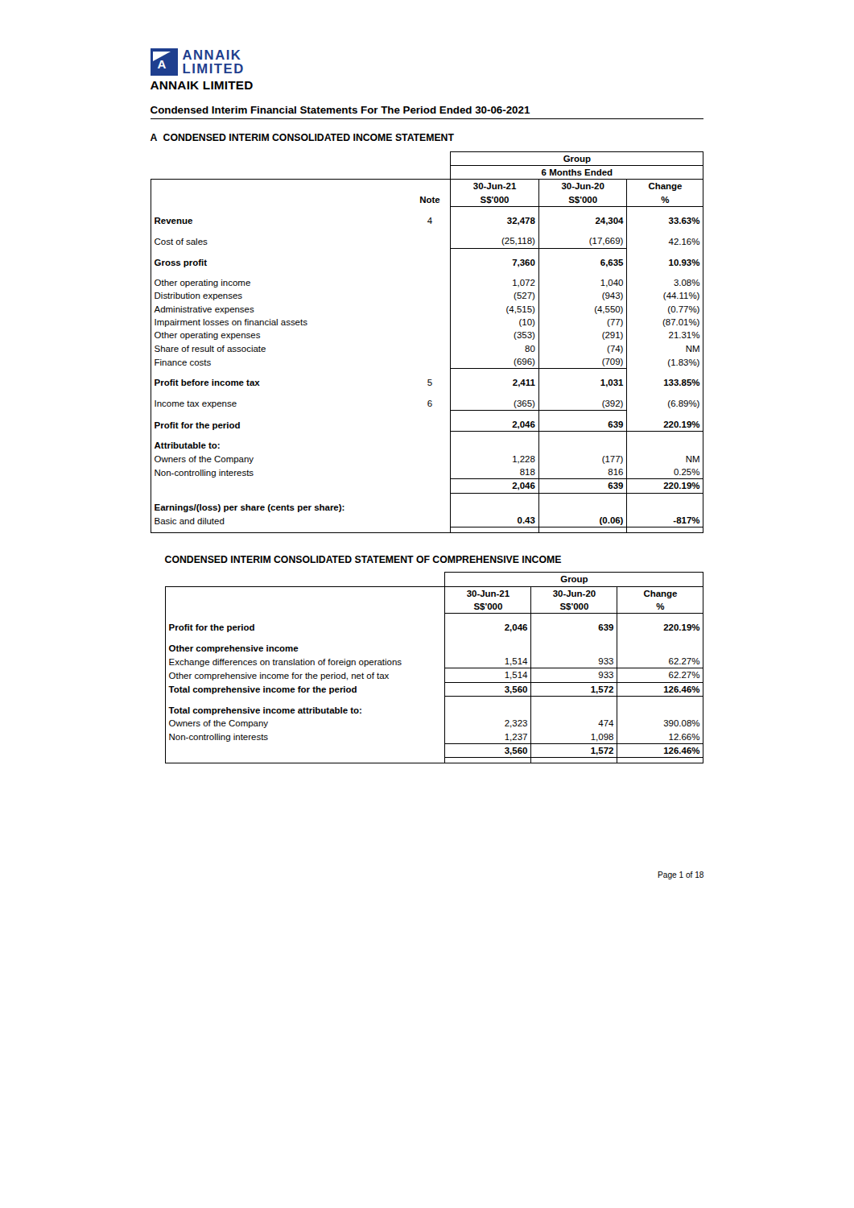ANNAIK
LIMITED
ANNAIK LIMITED
Condensed Interim Financial Statements For The Period Ended 30-06-2021
ACONDENSED INTERIM CONSOLIDATED INCOME STATEMENT
| | | Group |
| | | 6 Months Ended |
| | | 30-Jun-21 | 30-Jun-20 | Change |
| | Note | S$'000 | S$'000 | % |
| Revenue | 4 | 32,478 | 24,304 | 33.63% |
| Cost of sales | | (25,118) | (17,669) | 42.16% |
| Gross profit | | 7,360 | 6,635 | 10.93% |
| Other operating income | | 1,072 | 1,040 | 3.08% |
| Distribution expenses | | (527) | (943) | (44.11%) |
| Administrative expenses | | (4,515) | (4,550) | (0.77%) |
| Impairment losses on financial assets | | (10) | (77) | (87.01%) |
| Other operating expenses | | (353) | (291) | 21.31% |
| Share of result of associate | | 80 | (74) | NM |
| Finance costs | | (696) | (709) | (1.83%) |
| Profit before income tax | 5 | 2,411 | 1,031 | 133.85% |
| Income tax expense | 6 | (365) | (392) | (6.89%) |
| Profit for the period | | 2,046 | 639 | 220.19% |
| Attributable to: | | | | |
| Owners of the Company | | 1,228 | (177) | NM |
| Non-controlling interests | | 818 | 816 | 0.25% |
| | | 2,046 | 639 | 220.19% |
| Earnings/(loss) per share (cents per share): | | | | |
| Basic and diluted | | 0.43 | (0.06) | -817% |
CONDENSED INTERIM CONSOLIDATED STATEMENT OF COMPREHENSIVE INCOME
| | Group |
| | 30-Jun-21 | 30-Jun-20 | Change |
| | S$'000 | S$'000 | % |
| Profit for the period | 2,046 | 639 | 220.19% |
| Other comprehensive income | | | |
| Exchange differences on translation of foreign operations | 1,514 | 933 | 62.27% |
| Other comprehensive income for the period, net of tax | 1,514 | 933 | 62.27% |
| Total comprehensive income for the period | 3,560 | 1,572 | 126.46% |
| Total comprehensive income attributable to: | | | |
| Owners of the Company | 2,323 | 474 | 390.08% |
| Non-controlling interests | 1,237 | 1,098 | 12.66% |
| | 3,560 | 1,572 | 126.46% |
Page 1 of 18